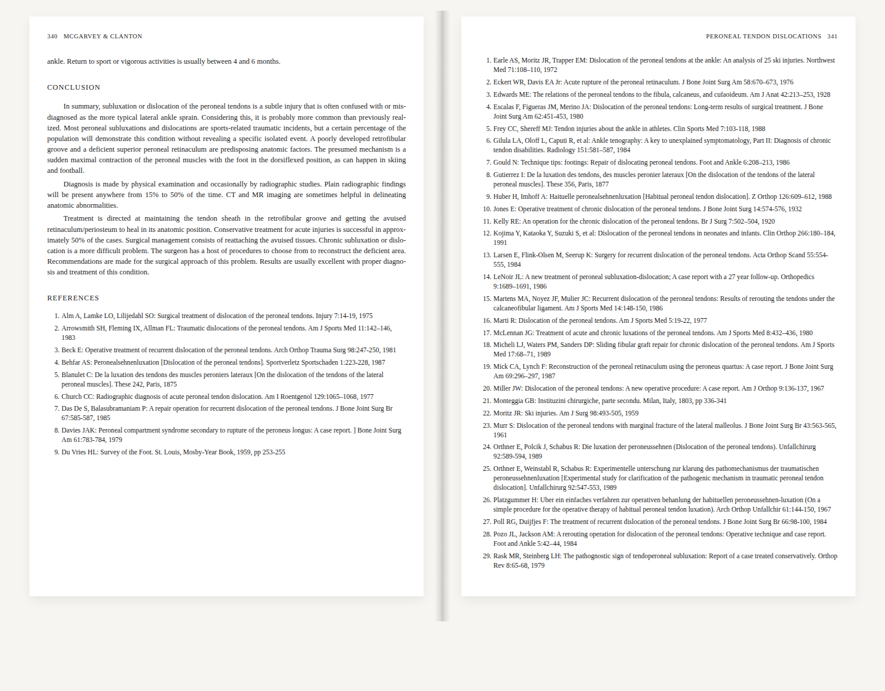340 McGarvey & Clanton
ankle. Return to sport or vigorous activities is usually between 4 and 6 months.
Conclusion
In summary, subluxation or dislocation of the peroneal tendons is a subtle injury that is often confused with or misdiagnosed as the more typical lateral ankle sprain. Considering this, it is probably more common than previously realized. Most peroneal subluxations and dislocations are sports-related traumatic incidents, but a certain percentage of the population will demonstrate this condition without revealing a specific isolated event. A poorly developed retrofibular groove and a deficient superior peroneal retinaculum are predisposing anatomic factors. The presumed mechanism is a sudden maximal contraction of the peroneal muscles with the foot in the dorsiflexed position, as can happen in skiing and football.
Diagnosis is made by physical examination and occasionally by radiographic studies. Plain radiographic findings will be present anywhere from 15% to 50% of the time. CT and MR imaging are sometimes helpful in delineating anatomic abnormalities.
Treatment is directed at maintaining the tendon sheath in the retrofibular groove and getting the avuised retinaculum/periosteum to heal in its anatomic position. Conservative treatment for acute injuries is successful in approximately 50% of the cases. Surgical management consists of reattaching the avuised tissues. Chronic subluxation or dislocation is a more difficult problem. The surgeon has a host of procedures to choose from to reconstruct the deficient area. Recommendations are made for the surgical approach of this problem. Results are usually excellent with proper diagnosis and treatment of this condition.
References
Alm A, Lamke LO, Lilijedahl SO: Surgical treatment of dislocation of the peroneal tendons. Injury 7:14-19, 1975
Arrowsmith SH, Fleming IX, Allman FL: Traumatic dislocations of the peroneal tendons. Am J Sports Med 11:142–146, 1983
Beck E: Operative treatment of recurrent dislocation of the peroneal tendons. Arch Orthop Trauma Surg 98:247-250, 1981
Behfar AS: Peronealsehnenluxation [Dislocation of the peroneal tendons]. Sportverletz Sportschaden 1:223-228, 1987
Blanulet C: De la luxation des tendons des muscles peroniers lateraux [On the dislocation of the tendons of the lateral peroneal muscles]. These 242, Paris, 1875
Church CC: Radiographic diagnosis of acute peroneal tendon dislocation. Am I Roentgenol 129:1065–1068, 1977
Das De S, Balasubramaniam P: A repair operation for recurrent dislocation of the peroneal tendons. J Bone Joint Surg Br 67:585-587, 1985
Davies JAK: Peroneal compartment syndrome secondary to rupture of the peroneus longus: A case report. ] Bone Joint Surg Am 61:783-784, 1979
Du Vries HL: Survey of the Foot. St. Louis, Mosby-Year Book, 1959, pp 253-255
Peroneal Tendon Dislocations 341
Earle AS, Moritz JR, Trapper EM: Dislocation of the peroneal tendons at the ankle: An analysis of 25 ski injuries. Northwest Med 71:108–110, 1972
Eckert WR, Davis EA Jr: Acute rupture of the peroneal retinaculum. J Bone Joint Surg Am 58:670–673, 1976
Edwards ME: The relations of the peroneal tendons to the fibula, calcaneus, and cufaoideum. Am J Anat 42:213–253, 1928
Escalas F, Figueras JM, Merino JA: Dislocation of the peroneal tendons: Long-term results of surgical treatment. J Bone Joint Surg Am 62:451-453, 1980
Frey CC, Shereff MJ: Tendon injuries about the ankle in athletes. Clin Sports Med 7:103-118, 1988
Gilula LA, Oloff L, Caputi R, et al: Ankle tenography: A key to unexplained symptomatology, Part II: Diagnosis of chronic tendon disabilities. Radiology 151:581–587, 1984
Gould N: Technique tips: footings: Repair of dislocating peroneal tendons. Foot and Ankle 6:208–213, 1986
Gutierrez I: De la luxation des tendons, des muscles peronier lateraux [On the dislocation of the tendons of the lateral peroneal muscles]. These 356, Paris, 1877
Huber H, Imhoff A: Haituelle peronealsehnenluxation [Habitual peroneal tendon dislocation]. Z Orthop 126:609–612, 1988
Jones E: Operative treatment of chronic dislocation of the peroneal tendons. J Bone Joint Surg 14:574-576, 1932
Kelly RE: An operation for the chronic dislocation of the peroneal tendons. Br J Surg 7:502–504, 1920
Kojima Y, Kataoka Y, Suzuki S, et al: Dislocation of the peroneal tendons in neonates and infants. Clin Orthop 266:180–184, 1991
Larsen E, Flink-Olsen M, Seerup K: Surgery for recurrent dislocation of the peroneal tendons. Acta Orthop Scand 55:554-555, 1984
LeNoir JL: A new treatment of peroneal subluxation-dislocation; A case report with a 27 year follow-up. Orthopedics 9:1689–1691, 1986
Martens MA, Noyez JF, Mulier JC: Recurrent dislocation of the peroneal tendons: Results of rerouting the tendons under the calcaneofibular ligament. Am J Sports Med 14:148-150, 1986
Marti R: Dislocation of the peroneal tendons. Am J Sports Med 5:19-22, 1977
McLennan JG: Treatment of acute and chronic luxations of the peroneal tendons. Am J Sports Med 8:432–436, 1980
Micheli LJ, Waters PM, Sanders DP: Sliding fibular graft repair for chronic dislocation of the peroneal tendons. Am J Sports Med 17:68–71, 1989
Mick CA, Lynch F: Reconstruction of the peroneal retinaculum using the peroneus quartus: A case report. J Bone Joint Surg Am 69:296–297, 1987
Miller JW: Dislocation of the peroneal tendons: A new operative procedure: A case report. Am J Orthop 9:136-137, 1967
Monteggia GB: Instituzini chirurgiche, parte secondu. Milan, Italy, 1803, pp 336-341
Moritz JR: Ski injuries. Am J Surg 98:493-505, 1959
Murr S: Dislocation of the peroneal tendons with marginal fracture of the lateral malleolus. J Bone Joint Surg Br 43:563-565, 1961
Orthner E, Polcik J, Schabus R: Die luxation der peroneussehnen (Dislocation of the peroneal tendons). Unfallchirurg 92:589-594, 1989
Orthner E, Weinstabl R, Schabus R: Experimentelle unterschung zur klarung des pathomechanismus der traumatischen peroneussehnenluxation [Experimental study for clarification of the pathogenic mechanism in traumatic peroneal tendon dislocation]. Unfallchirurg 92:547-553, 1989
Platzgummer H: Uber ein einfaches verfahren zur operativen behanlung der habituellen peroneussehnen-luxation (On a simple procedure for the operative therapy of habitual peroneal tendon luxation). Arch Orthop Unfallchir 61:144-150, 1967
Poll RG, Duijfjes F: The treatment of recurrent dislocation of the peroneal tendons. J Bone Joint Surg Br 66:98-100, 1984
Pozo JL, Jackson AM: A rerouting operation for dislocation of the peroneal tendons: Operative technique and case report. Foot and Ankle 5:42–44, 1984
Rask MR, Steinberg LH: The pathognostic sign of tendoperoneal subluxation: Report of a case treated conservatively. Orthop Rev 8:65-68, 1979